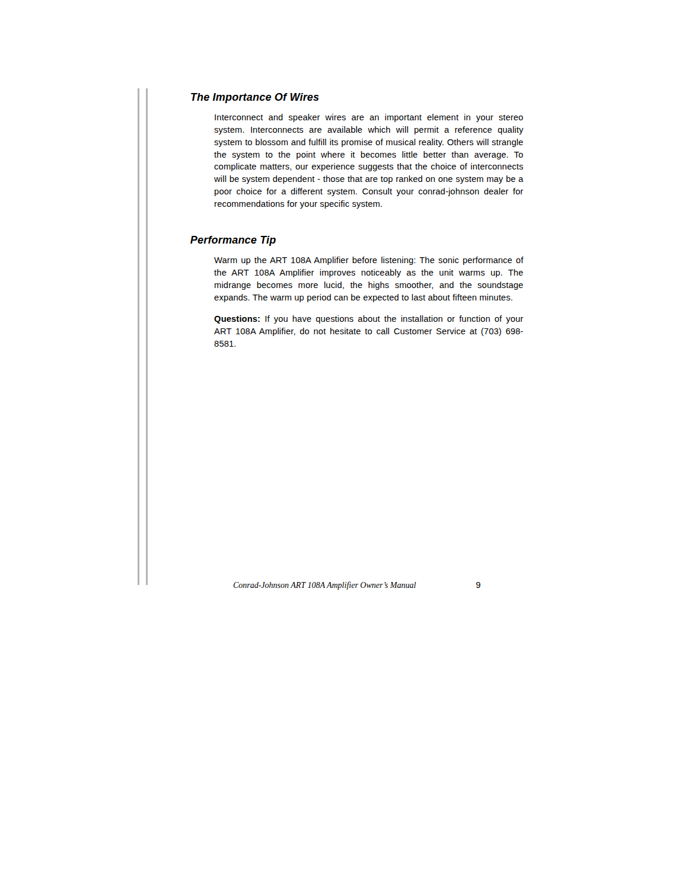The Importance Of Wires
Interconnect and speaker wires are an important element in your stereo system. Interconnects are available which will permit a reference quality system to blossom and fulfill its promise of musical reality. Others will strangle the system to the point where it becomes little better than average. To complicate matters, our experience suggests that the choice of interconnects will be system dependent - those that are top ranked on one system may be a poor choice for a different system. Consult your conrad-johnson dealer for recommendations for your specific system.
Performance Tip
Warm up the ART 108A Amplifier before listening: The sonic performance of the ART 108A Amplifier improves noticeably as the unit warms up. The midrange becomes more lucid, the highs smoother, and the soundstage expands. The warm up period can be expected to last about fifteen minutes.
Questions: If you have questions about the installation or function of your ART 108A Amplifier, do not hesitate to call Customer Service at (703) 698-8581.
Conrad-Johnson ART 108A Amplifier Owner’s Manual 9